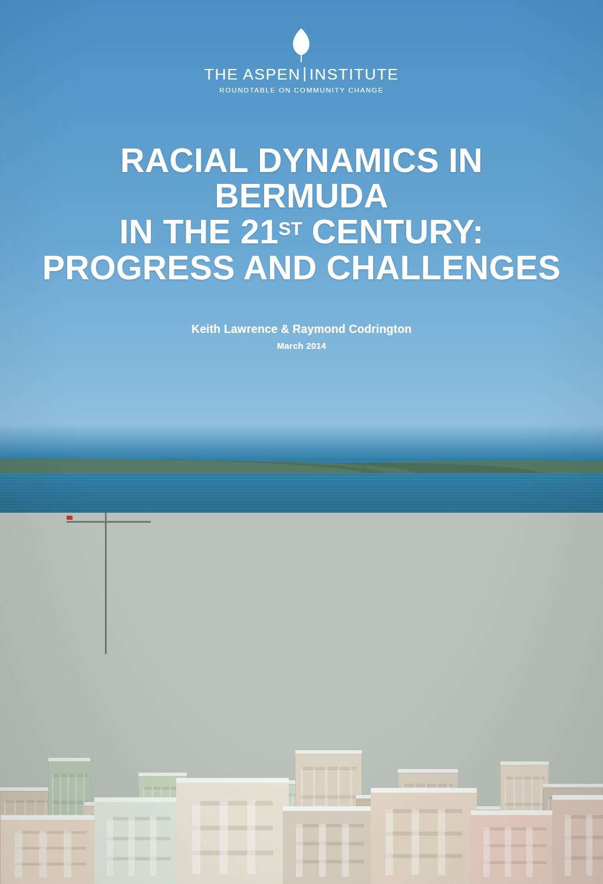THE ASPEN|INSTITUTE
Roundtable on Community Change
Racial Dynamics in Bermuda
in the 21st Century:
Progress and Challenges
Keith Lawrence & Raymond Codrington
March 2014